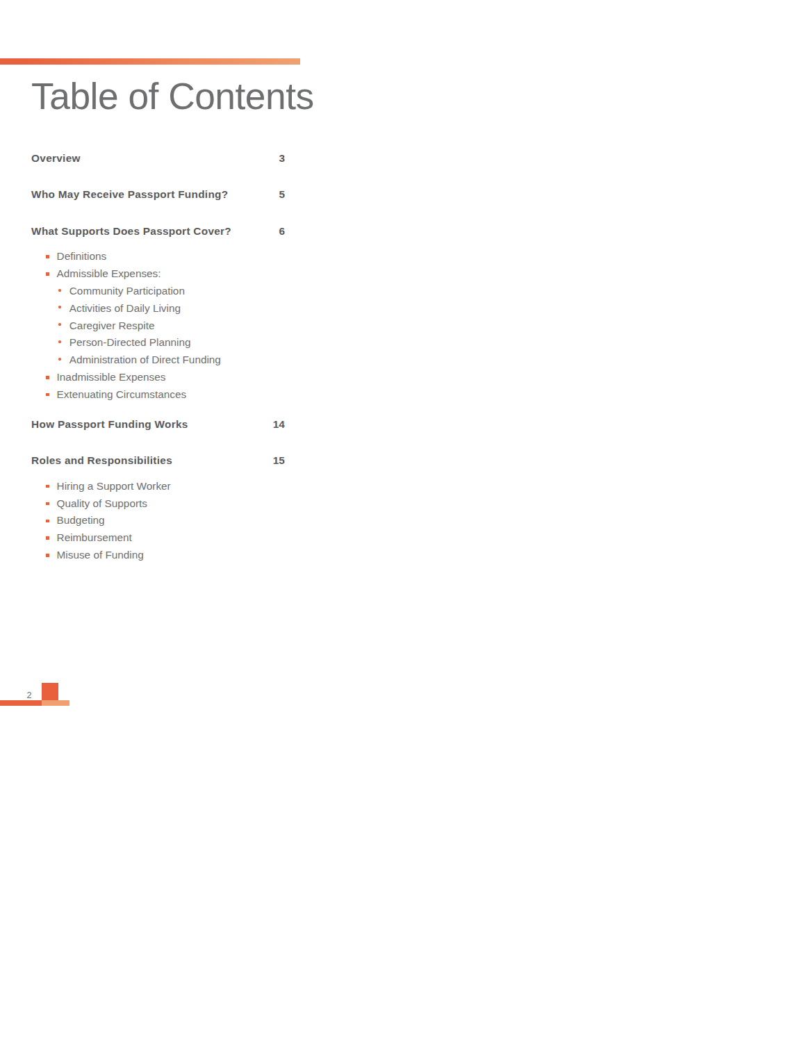Table of Contents
Overview 3
Who May Receive Passport Funding? 5
What Supports Does Passport Cover? 6
Definitions
Admissible Expenses:
Community Participation
Activities of Daily Living
Caregiver Respite
Person-Directed Planning
Administration of Direct Funding
Inadmissible Expenses
Extenuating Circumstances
How Passport Funding Works 14
Roles and Responsibilities 15
Hiring a Support Worker
Quality of Supports
Budgeting
Reimbursement
Misuse of Funding
2